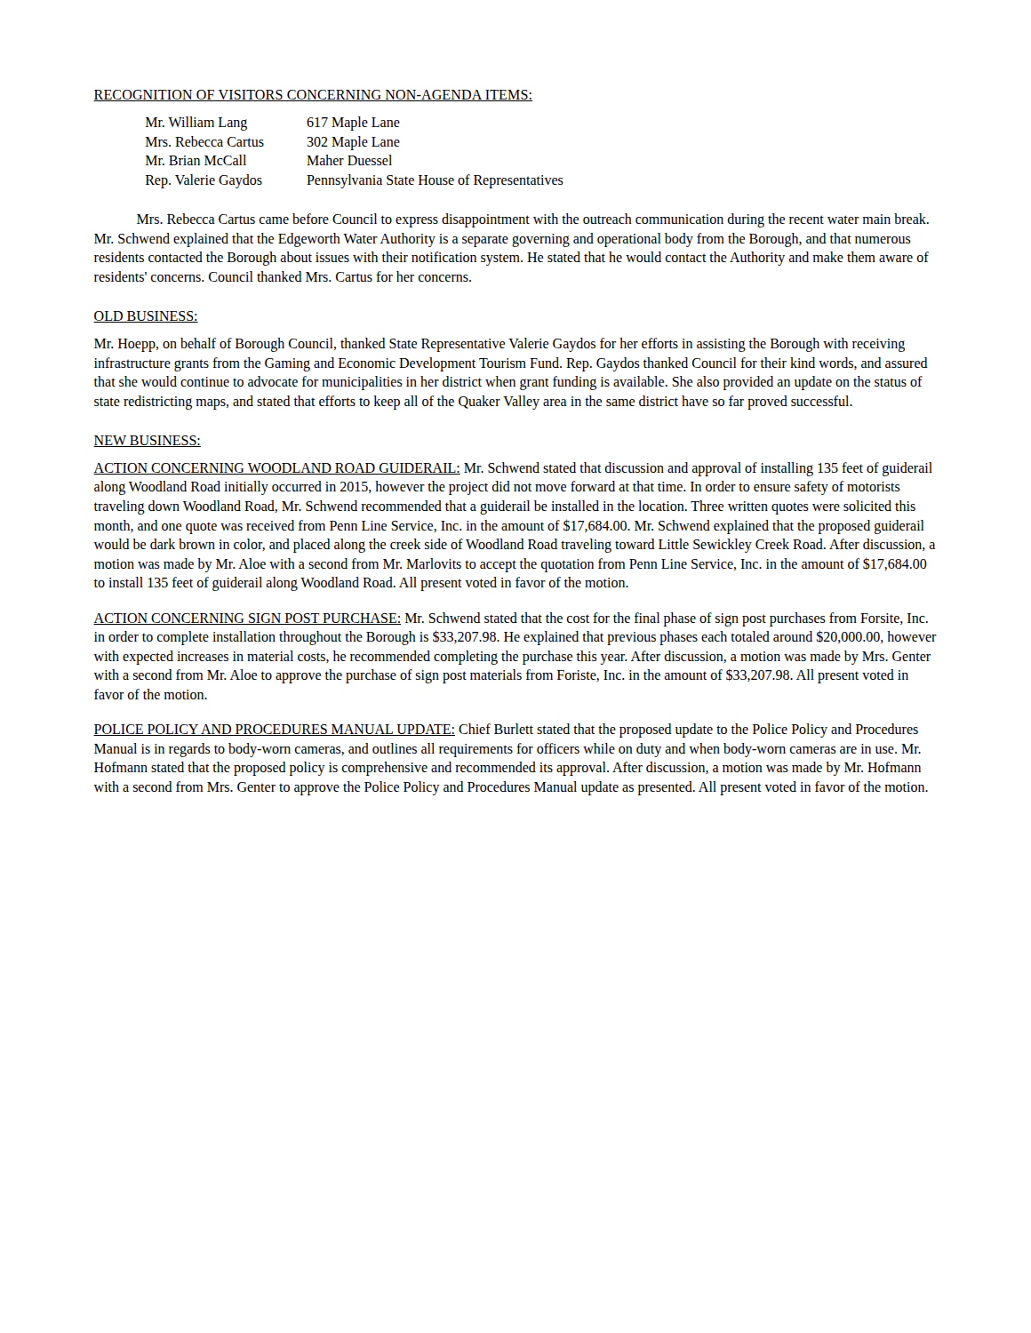RECOGNITION OF VISITORS CONCERNING NON-AGENDA ITEMS:
| Mr. William Lang | 617 Maple Lane |
| Mrs. Rebecca Cartus | 302 Maple Lane |
| Mr. Brian McCall | Maher Duessel |
| Rep. Valerie Gaydos | Pennsylvania State House of Representatives |
Mrs. Rebecca Cartus came before Council to express disappointment with the outreach communication during the recent water main break. Mr. Schwend explained that the Edgeworth Water Authority is a separate governing and operational body from the Borough, and that numerous residents contacted the Borough about issues with their notification system. He stated that he would contact the Authority and make them aware of residents' concerns. Council thanked Mrs. Cartus for her concerns.
OLD BUSINESS:
Mr. Hoepp, on behalf of Borough Council, thanked State Representative Valerie Gaydos for her efforts in assisting the Borough with receiving infrastructure grants from the Gaming and Economic Development Tourism Fund. Rep. Gaydos thanked Council for their kind words, and assured that she would continue to advocate for municipalities in her district when grant funding is available. She also provided an update on the status of state redistricting maps, and stated that efforts to keep all of the Quaker Valley area in the same district have so far proved successful.
NEW BUSINESS:
ACTION CONCERNING WOODLAND ROAD GUIDERAIL: Mr. Schwend stated that discussion and approval of installing 135 feet of guiderail along Woodland Road initially occurred in 2015, however the project did not move forward at that time. In order to ensure safety of motorists traveling down Woodland Road, Mr. Schwend recommended that a guiderail be installed in the location. Three written quotes were solicited this month, and one quote was received from Penn Line Service, Inc. in the amount of $17,684.00. Mr. Schwend explained that the proposed guiderail would be dark brown in color, and placed along the creek side of Woodland Road traveling toward Little Sewickley Creek Road. After discussion, a motion was made by Mr. Aloe with a second from Mr. Marlovits to accept the quotation from Penn Line Service, Inc. in the amount of $17,684.00 to install 135 feet of guiderail along Woodland Road. All present voted in favor of the motion.
ACTION CONCERNING SIGN POST PURCHASE: Mr. Schwend stated that the cost for the final phase of sign post purchases from Forsite, Inc. in order to complete installation throughout the Borough is $33,207.98. He explained that previous phases each totaled around $20,000.00, however with expected increases in material costs, he recommended completing the purchase this year. After discussion, a motion was made by Mrs. Genter with a second from Mr. Aloe to approve the purchase of sign post materials from Foriste, Inc. in the amount of $33,207.98. All present voted in favor of the motion.
POLICE POLICY AND PROCEDURES MANUAL UPDATE: Chief Burlett stated that the proposed update to the Police Policy and Procedures Manual is in regards to body-worn cameras, and outlines all requirements for officers while on duty and when body-worn cameras are in use. Mr. Hofmann stated that the proposed policy is comprehensive and recommended its approval. After discussion, a motion was made by Mr. Hofmann with a second from Mrs. Genter to approve the Police Policy and Procedures Manual update as presented. All present voted in favor of the motion.